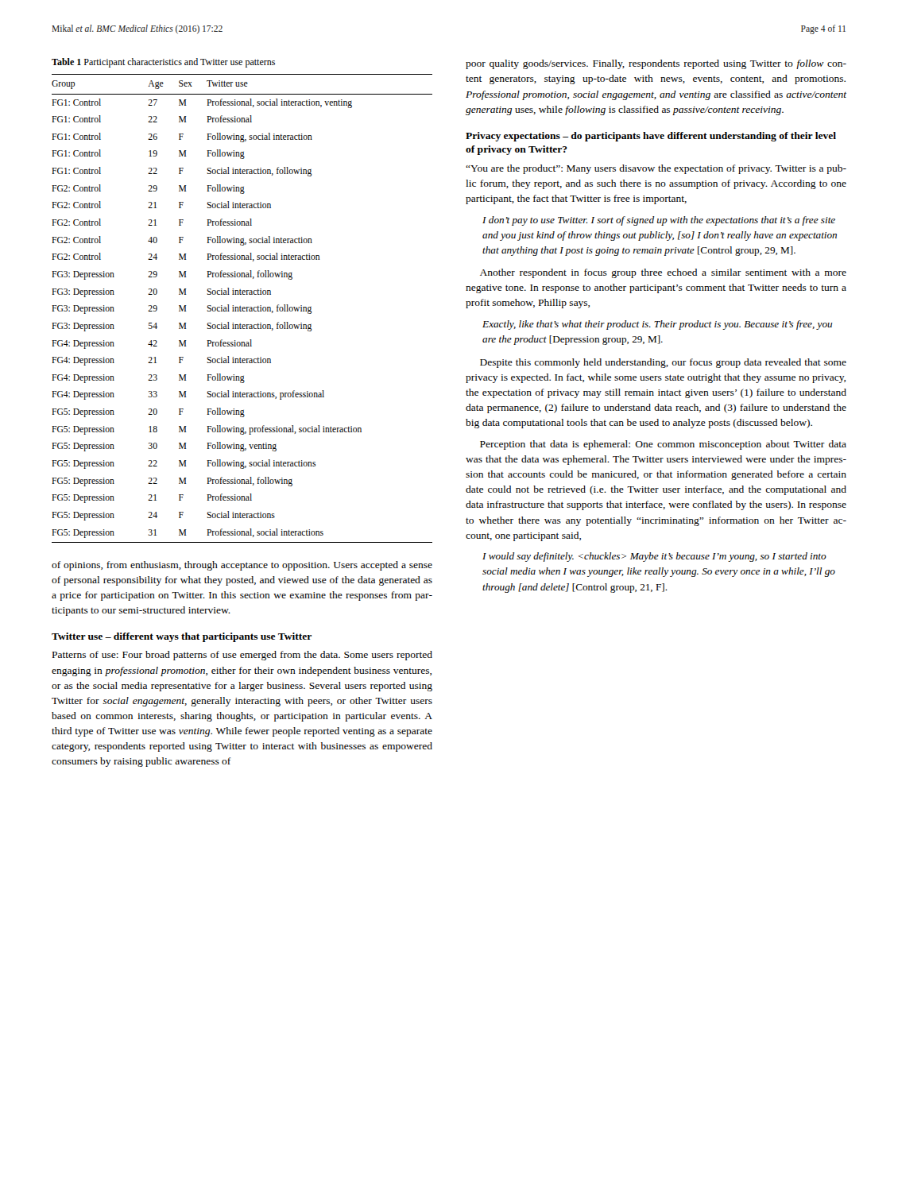Mikal et al. BMC Medical Ethics (2016) 17:22
Page 4 of 11
Table 1 Participant characteristics and Twitter use patterns
| Group | Age | Sex | Twitter use |
| --- | --- | --- | --- |
| FG1: Control | 27 | M | Professional, social interaction, venting |
| FG1: Control | 22 | M | Professional |
| FG1: Control | 26 | F | Following, social interaction |
| FG1: Control | 19 | M | Following |
| FG1: Control | 22 | F | Social interaction, following |
| FG2: Control | 29 | M | Following |
| FG2: Control | 21 | F | Social interaction |
| FG2: Control | 21 | F | Professional |
| FG2: Control | 40 | F | Following, social interaction |
| FG2: Control | 24 | M | Professional, social interaction |
| FG3: Depression | 29 | M | Professional, following |
| FG3: Depression | 20 | M | Social interaction |
| FG3: Depression | 29 | M | Social interaction, following |
| FG3: Depression | 54 | M | Social interaction, following |
| FG4: Depression | 42 | M | Professional |
| FG4: Depression | 21 | F | Social interaction |
| FG4: Depression | 23 | M | Following |
| FG4: Depression | 33 | M | Social interactions, professional |
| FG5: Depression | 20 | F | Following |
| FG5: Depression | 18 | M | Following, professional, social interaction |
| FG5: Depression | 30 | M | Following, venting |
| FG5: Depression | 22 | M | Following, social interactions |
| FG5: Depression | 22 | M | Professional, following |
| FG5: Depression | 21 | F | Professional |
| FG5: Depression | 24 | F | Social interactions |
| FG5: Depression | 31 | M | Professional, social interactions |
of opinions, from enthusiasm, through acceptance to opposition. Users accepted a sense of personal responsibility for what they posted, and viewed use of the data generated as a price for participation on Twitter. In this section we examine the responses from participants to our semi-structured interview.
Twitter use – different ways that participants use Twitter
Patterns of use: Four broad patterns of use emerged from the data. Some users reported engaging in professional promotion, either for their own independent business ventures, or as the social media representative for a larger business. Several users reported using Twitter for social engagement, generally interacting with peers, or other Twitter users based on common interests, sharing thoughts, or participation in particular events. A third type of Twitter use was venting. While fewer people reported venting as a separate category, respondents reported using Twitter to interact with businesses as empowered consumers by raising public awareness of
poor quality goods/services. Finally, respondents reported using Twitter to follow content generators, staying up-to-date with news, events, content, and promotions. Professional promotion, social engagement, and venting are classified as active/content generating uses, while following is classified as passive/content receiving.
Privacy expectations – do participants have different understanding of their level of privacy on Twitter?
“You are the product”: Many users disavow the expectation of privacy. Twitter is a public forum, they report, and as such there is no assumption of privacy. According to one participant, the fact that Twitter is free is important,
I don’t pay to use Twitter. I sort of signed up with the expectations that it’s a free site and you just kind of throw things out publicly, [so] I don’t really have an expectation that anything that I post is going to remain private [Control group, 29, M].
Another respondent in focus group three echoed a similar sentiment with a more negative tone. In response to another participant’s comment that Twitter needs to turn a profit somehow, Phillip says,
Exactly, like that’s what their product is. Their product is you. Because it’s free, you are the product [Depression group, 29, M].
Despite this commonly held understanding, our focus group data revealed that some privacy is expected. In fact, while some users state outright that they assume no privacy, the expectation of privacy may still remain intact given users’ (1) failure to understand data permanence, (2) failure to understand data reach, and (3) failure to understand the big data computational tools that can be used to analyze posts (discussed below).
Perception that data is ephemeral: One common misconception about Twitter data was that the data was ephemeral. The Twitter users interviewed were under the impression that accounts could be manicured, or that information generated before a certain date could not be retrieved (i.e. the Twitter user interface, and the computational and data infrastructure that supports that interface, were conflated by the users). In response to whether there was any potentially “incriminating” information on her Twitter account, one participant said,
I would say definitely. <chuckles> Maybe it’s because I’m young, so I started into social media when I was younger, like really young. So every once in a while, I’ll go through [and delete] [Control group, 21, F].